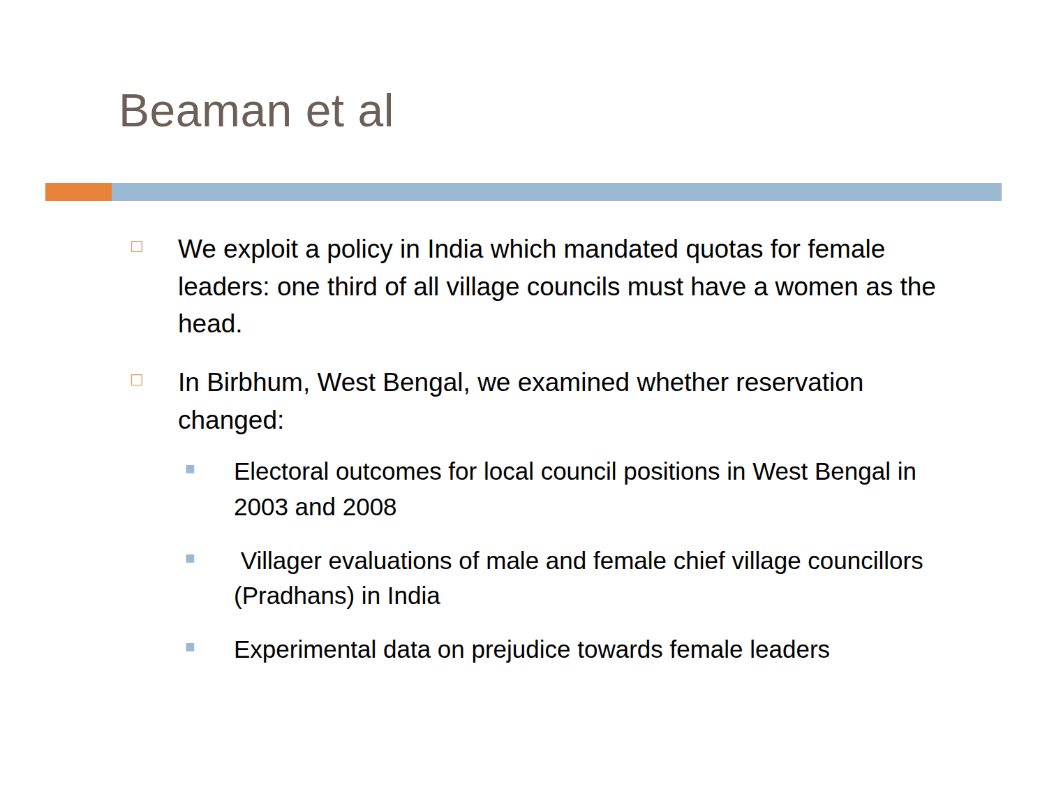Beaman et al
We exploit a policy in India which mandated quotas for female leaders: one third of all village councils must have a women as the head.
In Birbhum, West Bengal, we examined whether reservation changed:
Electoral outcomes for local council positions in West Bengal in 2003 and 2008
Villager evaluations of male and female chief village councillors (Pradhans) in India
Experimental data on prejudice towards female leaders